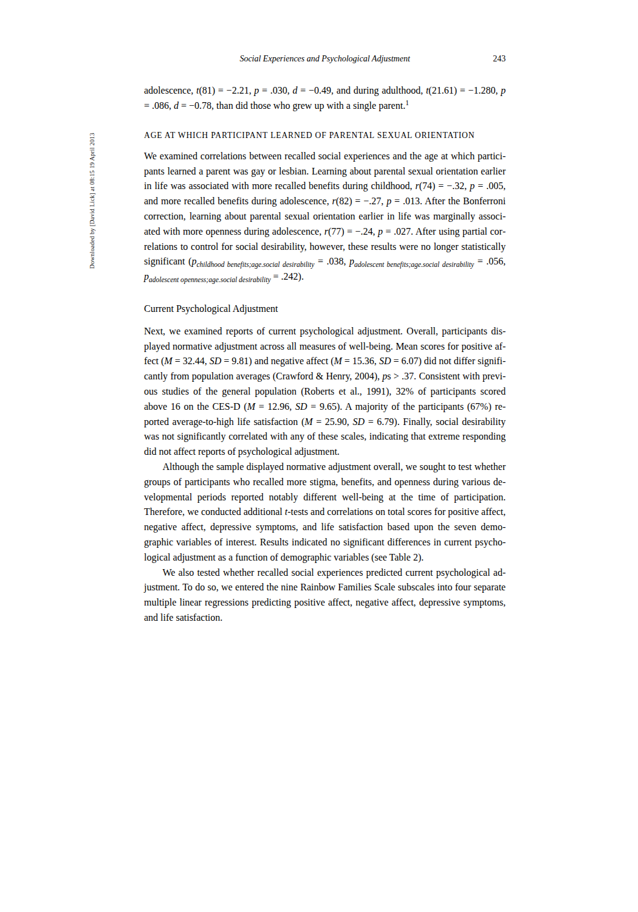Downloaded by [David Lick] at 08:15 19 April 2013
Social Experiences and Psychological Adjustment 243
adolescence, t(81) = −2.21, p = .030, d = −0.49, and during adulthood, t(21.61) = −1.280, p = .086, d = −0.78, than did those who grew up with a single parent.1
Age at Which Participant Learned of Parental Sexual Orientation
We examined correlations between recalled social experiences and the age at which participants learned a parent was gay or lesbian. Learning about parental sexual orientation earlier in life was associated with more recalled benefits during childhood, r(74) = −.32, p = .005, and more recalled benefits during adolescence, r(82) = −.27, p = .013. After the Bonferroni correction, learning about parental sexual orientation earlier in life was marginally associated with more openness during adolescence, r(77) = −.24, p = .027. After using partial correlations to control for social desirability, however, these results were no longer statistically significant (pchildhood benefits;age.social desirability = .038, padolescent benefits;age.social desirability = .056, padolescent openness;age.social desirability = .242).
Current Psychological Adjustment
Next, we examined reports of current psychological adjustment. Overall, participants displayed normative adjustment across all measures of well-being. Mean scores for positive affect (M = 32.44, SD = 9.81) and negative affect (M = 15.36, SD = 6.07) did not differ significantly from population averages (Crawford & Henry, 2004), ps > .37. Consistent with previous studies of the general population (Roberts et al., 1991), 32% of participants scored above 16 on the CES-D (M = 12.96, SD = 9.65). A majority of the participants (67%) reported average-to-high life satisfaction (M = 25.90, SD = 6.79). Finally, social desirability was not significantly correlated with any of these scales, indicating that extreme responding did not affect reports of psychological adjustment.
Although the sample displayed normative adjustment overall, we sought to test whether groups of participants who recalled more stigma, benefits, and openness during various developmental periods reported notably different well-being at the time of participation. Therefore, we conducted additional t-tests and correlations on total scores for positive affect, negative affect, depressive symptoms, and life satisfaction based upon the seven demographic variables of interest. Results indicated no significant differences in current psychological adjustment as a function of demographic variables (see Table 2).
We also tested whether recalled social experiences predicted current psychological adjustment. To do so, we entered the nine Rainbow Families Scale subscales into four separate multiple linear regressions predicting positive affect, negative affect, depressive symptoms, and life satisfaction.